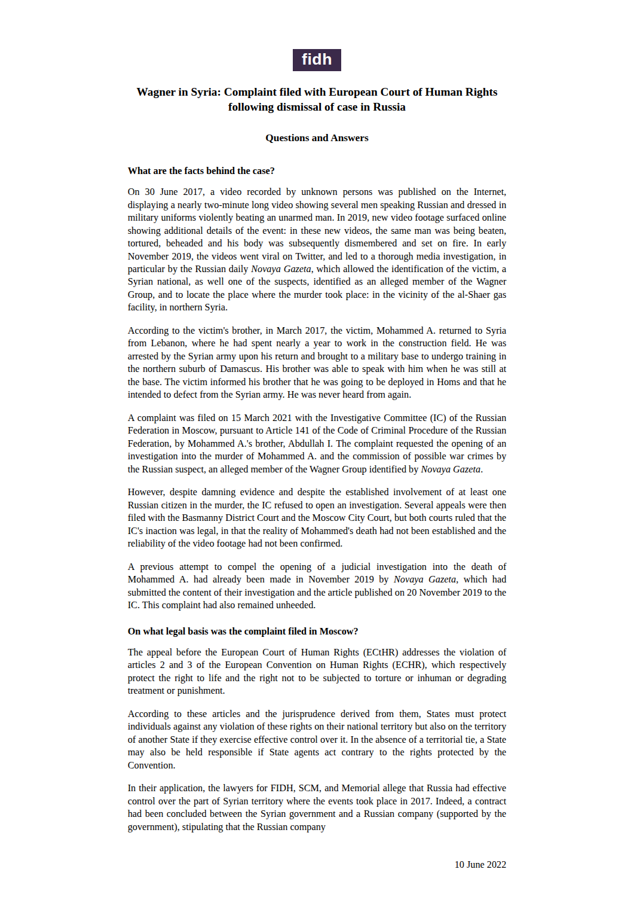fidh
Wagner in Syria: Complaint filed with European Court of Human Rights
following dismissal of case in Russia
Questions and Answers
What are the facts behind the case?
On 30 June 2017, a video recorded by unknown persons was published on the Internet, displaying a nearly two-minute long video showing several men speaking Russian and dressed in military uniforms violently beating an unarmed man. In 2019, new video footage surfaced online showing additional details of the event: in these new videos, the same man was being beaten, tortured, beheaded and his body was subsequently dismembered and set on fire. In early November 2019, the videos went viral on Twitter, and led to a thorough media investigation, in particular by the Russian daily Novaya Gazeta, which allowed the identification of the victim, a Syrian national, as well one of the suspects, identified as an alleged member of the Wagner Group, and to locate the place where the murder took place: in the vicinity of the al-Shaer gas facility, in northern Syria.
According to the victim's brother, in March 2017, the victim, Mohammed A. returned to Syria from Lebanon, where he had spent nearly a year to work in the construction field. He was arrested by the Syrian army upon his return and brought to a military base to undergo training in the northern suburb of Damascus. His brother was able to speak with him when he was still at the base. The victim informed his brother that he was going to be deployed in Homs and that he intended to defect from the Syrian army. He was never heard from again.
A complaint was filed on 15 March 2021 with the Investigative Committee (IC) of the Russian Federation in Moscow, pursuant to Article 141 of the Code of Criminal Procedure of the Russian Federation, by Mohammed A.'s brother, Abdullah I. The complaint requested the opening of an investigation into the murder of Mohammed A. and the commission of possible war crimes by the Russian suspect, an alleged member of the Wagner Group identified by Novaya Gazeta.
However, despite damning evidence and despite the established involvement of at least one Russian citizen in the murder, the IC refused to open an investigation. Several appeals were then filed with the Basmanny District Court and the Moscow City Court, but both courts ruled that the IC's inaction was legal, in that the reality of Mohammed's death had not been established and the reliability of the video footage had not been confirmed.
A previous attempt to compel the opening of a judicial investigation into the death of Mohammed A. had already been made in November 2019 by Novaya Gazeta, which had submitted the content of their investigation and the article published on 20 November 2019 to the IC. This complaint had also remained unheeded.
On what legal basis was the complaint filed in Moscow?
The appeal before the European Court of Human Rights (ECtHR) addresses the violation of articles 2 and 3 of the European Convention on Human Rights (ECHR), which respectively protect the right to life and the right not to be subjected to torture or inhuman or degrading treatment or punishment.
According to these articles and the jurisprudence derived from them, States must protect individuals against any violation of these rights on their national territory but also on the territory of another State if they exercise effective control over it. In the absence of a territorial tie, a State may also be held responsible if State agents act contrary to the rights protected by the Convention.
In their application, the lawyers for FIDH, SCM, and Memorial allege that Russia had effective control over the part of Syrian territory where the events took place in 2017. Indeed, a contract had been concluded between the Syrian government and a Russian company (supported by the government), stipulating that the Russian company
10 June 2022